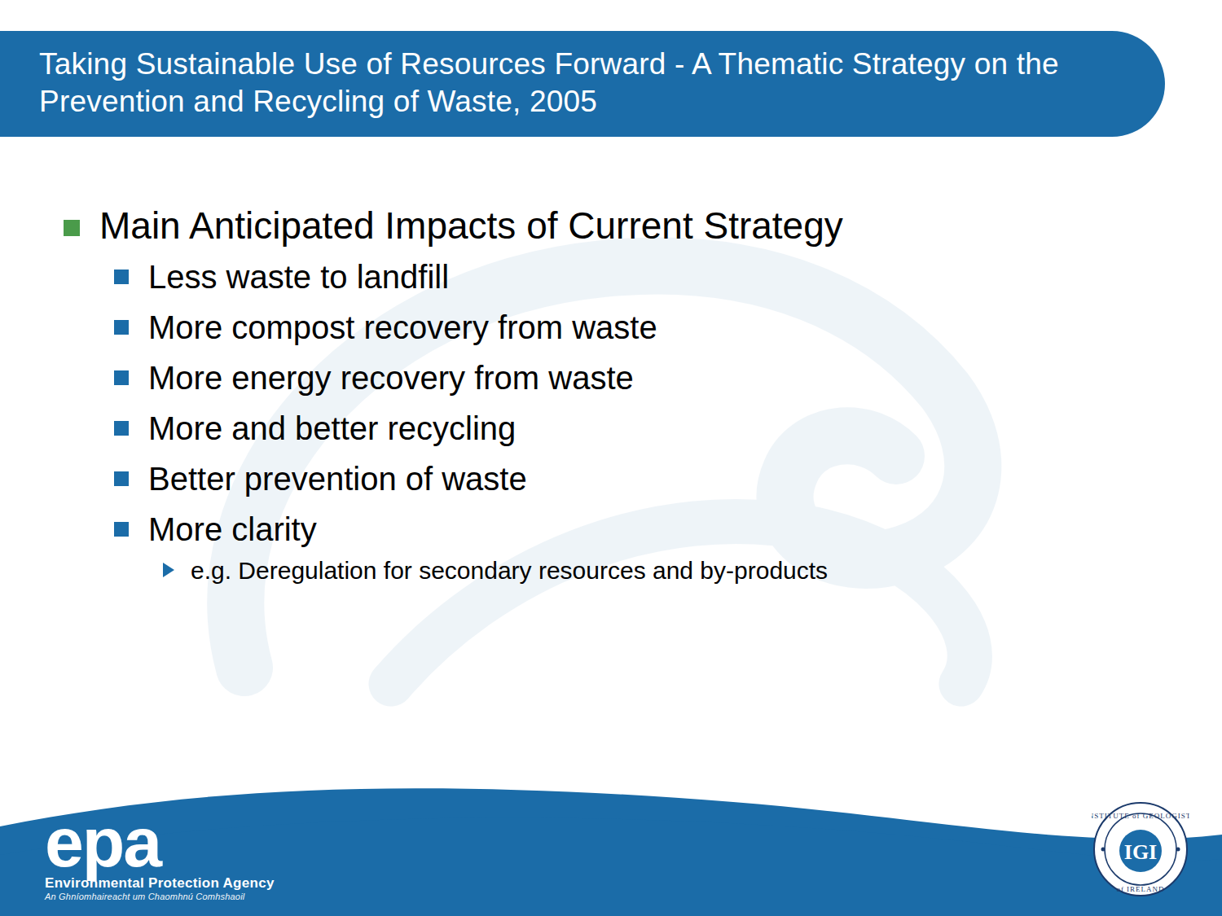Taking Sustainable Use of Resources Forward - A Thematic Strategy on the Prevention and Recycling of Waste, 2005
Main Anticipated Impacts of Current Strategy
Less waste to landfill
More compost recovery from waste
More energy recovery from waste
More and better recycling
Better prevention of waste
More clarity
e.g. Deregulation for secondary resources and by-products
epa
Environmental Protection Agency
An Ghníomhaireacht um Chaomhnú Comhshaoil
INSTITUTE of GEOLOGISTS of IRELAND IGI